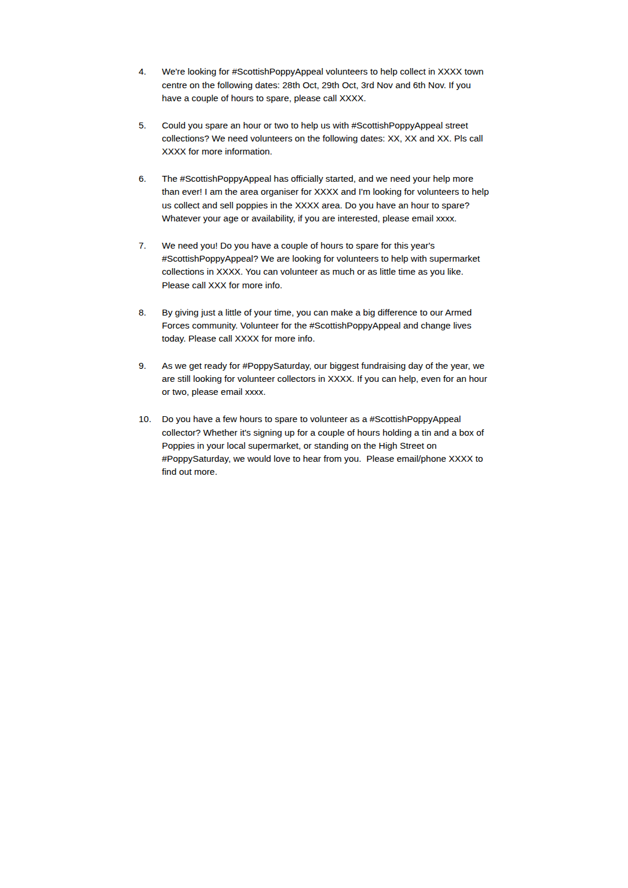4. We're looking for #ScottishPoppyAppeal volunteers to help collect in XXXX town centre on the following dates: 28th Oct, 29th Oct, 3rd Nov and 6th Nov. If you have a couple of hours to spare, please call XXXX.
5. Could you spare an hour or two to help us with #ScottishPoppyAppeal street collections? We need volunteers on the following dates: XX, XX and XX. Pls call XXXX for more information.
6. The #ScottishPoppyAppeal has officially started, and we need your help more than ever! I am the area organiser for XXXX and I'm looking for volunteers to help us collect and sell poppies in the XXXX area. Do you have an hour to spare? Whatever your age or availability, if you are interested, please email xxxx.
7. We need you! Do you have a couple of hours to spare for this year's #ScottishPoppyAppeal? We are looking for volunteers to help with supermarket collections in XXXX. You can volunteer as much or as little time as you like. Please call XXX for more info.
8. By giving just a little of your time, you can make a big difference to our Armed Forces community. Volunteer for the #ScottishPoppyAppeal and change lives today. Please call XXXX for more info.
9. As we get ready for #PoppySaturday, our biggest fundraising day of the year, we are still looking for volunteer collectors in XXXX. If you can help, even for an hour or two, please email xxxx.
10. Do you have a few hours to spare to volunteer as a #ScottishPoppyAppeal collector? Whether it's signing up for a couple of hours holding a tin and a box of Poppies in your local supermarket, or standing on the High Street on #PoppySaturday, we would love to hear from you. Please email/phone XXXX to find out more.